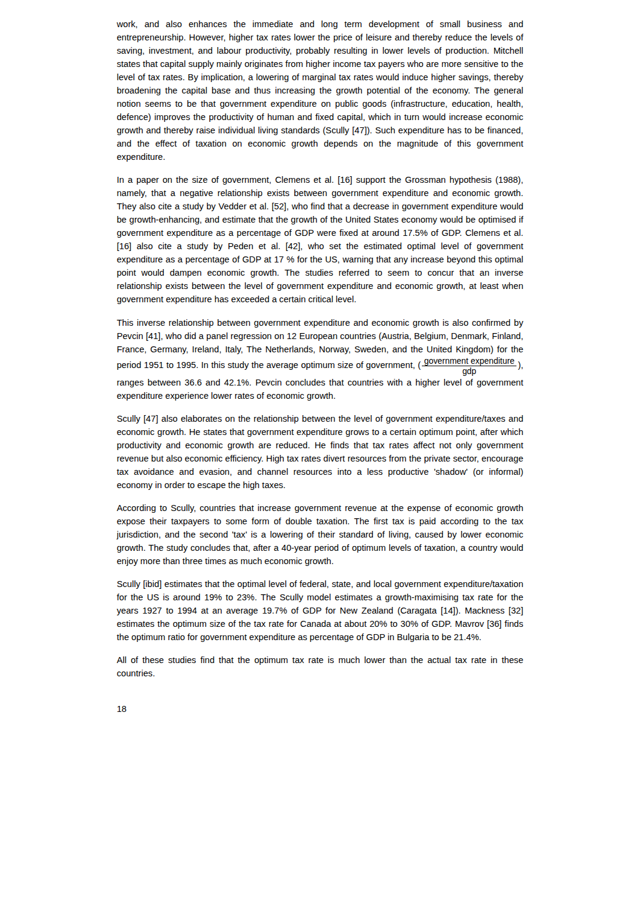work, and also enhances the immediate and long term development of small business and entrepreneurship. However, higher tax rates lower the price of leisure and thereby reduce the levels of saving, investment, and labour productivity, probably resulting in lower levels of production. Mitchell states that capital supply mainly originates from higher income tax payers who are more sensitive to the level of tax rates. By implication, a lowering of marginal tax rates would induce higher savings, thereby broadening the capital base and thus increasing the growth potential of the economy. The general notion seems to be that government expenditure on public goods (infrastructure, education, health, defence) improves the productivity of human and fixed capital, which in turn would increase economic growth and thereby raise individual living standards (Scully [47]). Such expenditure has to be financed, and the effect of taxation on economic growth depends on the magnitude of this government expenditure.
In a paper on the size of government, Clemens et al. [16] support the Grossman hypothesis (1988), namely, that a negative relationship exists between government expenditure and economic growth. They also cite a study by Vedder et al. [52], who find that a decrease in government expenditure would be growth-enhancing, and estimate that the growth of the United States economy would be optimised if government expenditure as a percentage of GDP were fixed at around 17.5% of GDP. Clemens et al. [16] also cite a study by Peden et al. [42], who set the estimated optimal level of government expenditure as a percentage of GDP at 17 % for the US, warning that any increase beyond this optimal point would dampen economic growth. The studies referred to seem to concur that an inverse relationship exists between the level of government expenditure and economic growth, at least when government expenditure has exceeded a certain critical level.
This inverse relationship between government expenditure and economic growth is also confirmed by Pevcin [41], who did a panel regression on 12 European countries (Austria, Belgium, Denmark, Finland, France, Germany, Ireland, Italy, The Netherlands, Norway, Sweden, and the United Kingdom) for the period 1951 to 1995. In this study the average optimum size of government, (government expenditure gdp), ranges between 36.6 and 42.1%. Pevcin concludes that countries with a higher level of government expenditure experience lower rates of economic growth.
Scully [47] also elaborates on the relationship between the level of government expenditure/taxes and economic growth. He states that government expenditure grows to a certain optimum point, after which productivity and economic growth are reduced. He finds that tax rates affect not only government revenue but also economic efficiency. High tax rates divert resources from the private sector, encourage tax avoidance and evasion, and channel resources into a less productive 'shadow' (or informal) economy in order to escape the high taxes.
According to Scully, countries that increase government revenue at the expense of economic growth expose their taxpayers to some form of double taxation. The first tax is paid according to the tax jurisdiction, and the second 'tax' is a lowering of their standard of living, caused by lower economic growth. The study concludes that, after a 40-year period of optimum levels of taxation, a country would enjoy more than three times as much economic growth.
Scully [ibid] estimates that the optimal level of federal, state, and local government expenditure/taxation for the US is around 19% to 23%. The Scully model estimates a growth-maximising tax rate for the years 1927 to 1994 at an average 19.7% of GDP for New Zealand (Caragata [14]). Mackness [32] estimates the optimum size of the tax rate for Canada at about 20% to 30% of GDP. Mavrov [36] finds the optimum ratio for government expenditure as percentage of GDP in Bulgaria to be 21.4%.
All of these studies find that the optimum tax rate is much lower than the actual tax rate in these countries.
18